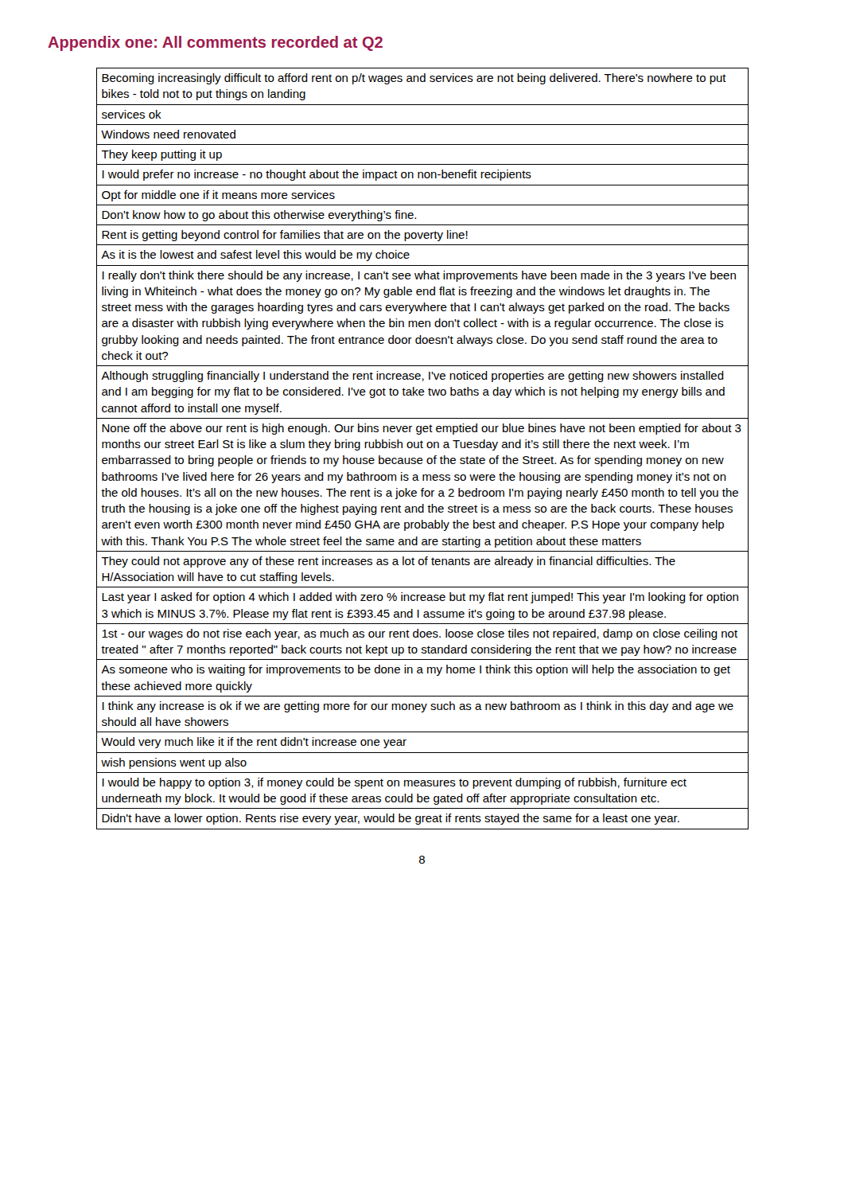Appendix one: All comments recorded at Q2
| Becoming increasingly difficult to afford rent on p/t wages and services are not being delivered. There's nowhere to put bikes - told not to put things on landing |
| services ok |
| Windows need renovated |
| They keep putting it up |
| I would prefer no increase - no thought about the impact on non-benefit recipients |
| Opt for middle one if it means more services |
| Don't know how to go about this otherwise everything’s fine. |
| Rent is getting beyond control for families that are on the poverty line! |
| As it is the lowest and safest level this would be my choice |
| I really don't think there should be any increase, I can't see what improvements have been made in the 3 years I've been living in Whiteinch - what does the money go on? My gable end flat is freezing and the windows let draughts in. The street mess with the garages hoarding tyres and cars everywhere that I can't always get parked on the road. The backs are a disaster with rubbish lying everywhere when the bin men don't collect - with is a regular occurrence. The close is grubby looking and needs painted. The front entrance door doesn't always close. Do you send staff round the area to check it out? |
| Although struggling financially I understand the rent increase, I've noticed properties are getting new showers installed and I am begging for my flat to be considered. I've got to take two baths a day which is not helping my energy bills and cannot afford to install one myself. |
| None off the above our rent is high enough. Our bins never get emptied our blue bines have not been emptied for about 3 months our street Earl St is like a slum they bring rubbish out on a Tuesday and it’s still there the next week. I’m embarrassed to bring people or friends to my house because of the state of the Street. As for spending money on new bathrooms I've lived here for 26 years and my bathroom is a mess so were the housing are spending money it’s not on the old houses. It’s all on the new houses. The rent is a joke for a 2 bedroom I'm paying nearly £450 month to tell you the truth the housing is a joke one off the highest paying rent and the street is a mess so are the back courts. These houses aren't even worth £300 month never mind £450 GHA are probably the best and cheaper. P.S Hope your company help with this. Thank You P.S The whole street feel the same and are starting a petition about these matters |
| They could not approve any of these rent increases as a lot of tenants are already in financial difficulties. The H/Association will have to cut staffing levels. |
| Last year I asked for option 4 which I added with zero % increase but my flat rent jumped! This year I'm looking for option 3 which is MINUS 3.7%. Please my flat rent is £393.45 and I assume it's going to be around £37.98 please. |
| 1st - our wages do not rise each year, as much as our rent does. loose close tiles not repaired, damp on close ceiling not treated " after 7 months reported" back courts not kept up to standard considering the rent that we pay how? no increase |
| As someone who is waiting for improvements to be done in a my home I think this option will help the association to get these achieved more quickly |
| I think any increase is ok if we are getting more for our money such as a new bathroom as I think in this day and age we should all have showers |
| Would very much like it if the rent didn't increase one year |
| wish pensions went up also |
| I would be happy to option 3, if money could be spent on measures to prevent dumping of rubbish, furniture ect underneath my block. It would be good if these areas could be gated off after appropriate consultation etc. |
| Didn't have a lower option. Rents rise every year, would be great if rents stayed the same for a least one year. |
8